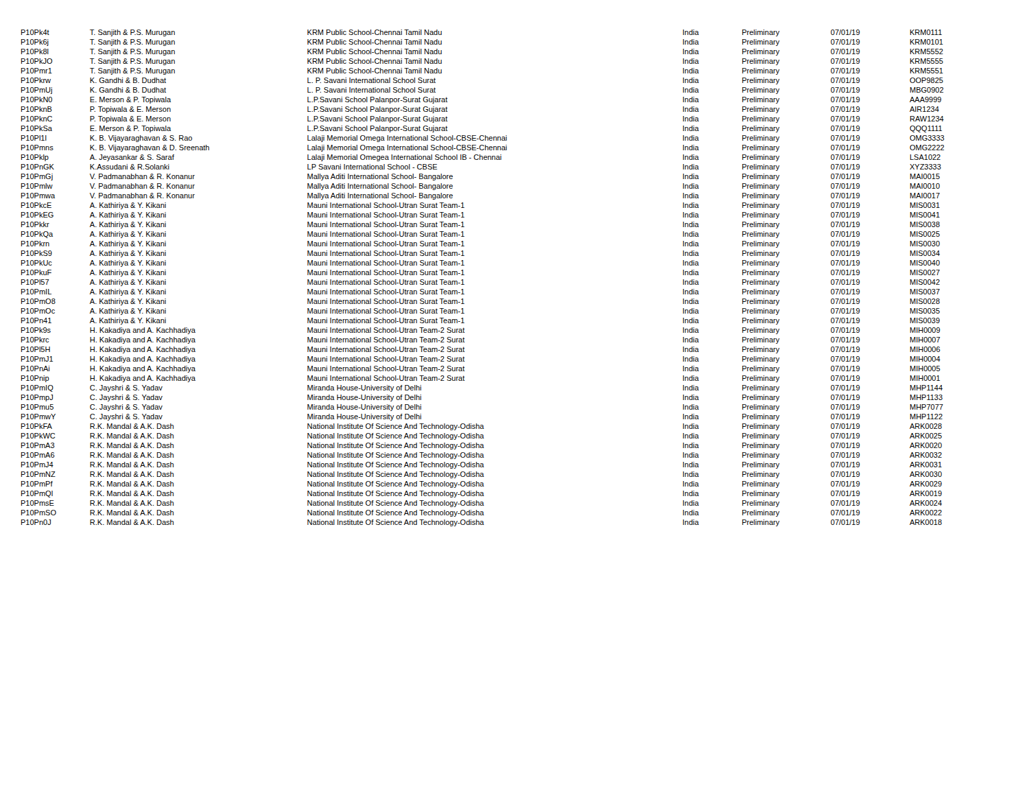| P10Pk4t | T. Sanjith & P.S. Murugan | KRM Public School-Chennai Tamil Nadu | India | Preliminary | 07/01/19 | KRM0111 |
| P10Pk6j | T. Sanjith & P.S. Murugan | KRM Public School-Chennai Tamil Nadu | India | Preliminary | 07/01/19 | KRM0101 |
| P10Pk8l | T. Sanjith & P.S. Murugan | KRM Public School-Chennai Tamil Nadu | India | Preliminary | 07/01/19 | KRM5552 |
| P10PkJO | T. Sanjith & P.S. Murugan | KRM Public School-Chennai Tamil Nadu | India | Preliminary | 07/01/19 | KRM5555 |
| P10Pmr1 | T. Sanjith & P.S. Murugan | KRM Public School-Chennai Tamil Nadu | India | Preliminary | 07/01/19 | KRM5551 |
| P10Pkrw | K. Gandhi & B. Dudhat | L. P. Savani International School Surat | India | Preliminary | 07/01/19 | OOP9825 |
| P10PmUj | K. Gandhi & B. Dudhat | L. P. Savani International School Surat | India | Preliminary | 07/01/19 | MBG0902 |
| P10PkN0 | E. Merson & P. Topiwala | L.P.Savani School Palanpor-Surat Gujarat | India | Preliminary | 07/01/19 | AAA9999 |
| P10PknB | P. Topiwala & E. Merson | L.P.Savani School Palanpor-Surat Gujarat | India | Preliminary | 07/01/19 | AIR1234 |
| P10PknC | P. Topiwala & E. Merson | L.P.Savani School Palanpor-Surat Gujarat | India | Preliminary | 07/01/19 | RAW1234 |
| P10PkSa | E. Merson & P. Topiwala | L.P.Savani School Palanpor-Surat Gujarat | India | Preliminary | 07/01/19 | QQQ1111 |
| P10Pl1l | K. B. Vijayaraghavan & S. Rao | Lalaji Memorial Omega International School-CBSE-Chennai | India | Preliminary | 07/01/19 | OMG3333 |
| P10Pmns | K. B. Vijayaraghavan & D. Sreenath | Lalaji Memorial Omega International School-CBSE-Chennai | India | Preliminary | 07/01/19 | OMG2222 |
| P10Pklp | A. Jeyasankar & S. Saraf | Lalaji Memorial Omegea International School IB - Chennai | India | Preliminary | 07/01/19 | LSA1022 |
| P10PnGK | K.Assudani & R.Solanki | LP Savani International School - CBSE | India | Preliminary | 07/01/19 | XYZ3333 |
| P10PmGj | V. Padmanabhan & R. Konanur | Mallya Aditi International School- Bangalore | India | Preliminary | 07/01/19 | MAI0015 |
| P10Pmlw | V. Padmanabhan & R. Konanur | Mallya Aditi International School- Bangalore | India | Preliminary | 07/01/19 | MAI0010 |
| P10Pmwa | V. Padmanabhan & R. Konanur | Mallya Aditi International School- Bangalore | India | Preliminary | 07/01/19 | MAI0017 |
| P10PkcE | A. Kathiriya & Y. Kikani | Mauni International School-Utran Surat Team-1 | India | Preliminary | 07/01/19 | MIS0031 |
| P10PkEG | A. Kathiriya & Y. Kikani | Mauni International School-Utran Surat Team-1 | India | Preliminary | 07/01/19 | MIS0041 |
| P10Pkkr | A. Kathiriya & Y. Kikani | Mauni International School-Utran Surat Team-1 | India | Preliminary | 07/01/19 | MIS0038 |
| P10PkQa | A. Kathiriya & Y. Kikani | Mauni International School-Utran Surat Team-1 | India | Preliminary | 07/01/19 | MIS0025 |
| P10Pkrn | A. Kathiriya & Y. Kikani | Mauni International School-Utran Surat Team-1 | India | Preliminary | 07/01/19 | MIS0030 |
| P10PkS9 | A. Kathiriya & Y. Kikani | Mauni International School-Utran Surat Team-1 | India | Preliminary | 07/01/19 | MIS0034 |
| P10PkUc | A. Kathiriya & Y. Kikani | Mauni International School-Utran Surat Team-1 | India | Preliminary | 07/01/19 | MIS0040 |
| P10PkuF | A. Kathiriya & Y. Kikani | Mauni International School-Utran Surat Team-1 | India | Preliminary | 07/01/19 | MIS0027 |
| P10Pl57 | A. Kathiriya & Y. Kikani | Mauni International School-Utran Surat Team-1 | India | Preliminary | 07/01/19 | MIS0042 |
| P10PmIL | A. Kathiriya & Y. Kikani | Mauni International School-Utran Surat Team-1 | India | Preliminary | 07/01/19 | MIS0037 |
| P10PmO8 | A. Kathiriya & Y. Kikani | Mauni International School-Utran Surat Team-1 | India | Preliminary | 07/01/19 | MIS0028 |
| P10PmOc | A. Kathiriya & Y. Kikani | Mauni International School-Utran Surat Team-1 | India | Preliminary | 07/01/19 | MIS0035 |
| P10Pn41 | A. Kathiriya & Y. Kikani | Mauni International School-Utran Surat Team-1 | India | Preliminary | 07/01/19 | MIS0039 |
| P10Pk9s | H. Kakadiya and A. Kachhadiya | Mauni International School-Utran Team-2 Surat | India | Preliminary | 07/01/19 | MIH0009 |
| P10Pkrc | H. Kakadiya and A. Kachhadiya | Mauni International School-Utran Team-2 Surat | India | Preliminary | 07/01/19 | MIH0007 |
| P10Pl5H | H. Kakadiya and A. Kachhadiya | Mauni International School-Utran Team-2 Surat | India | Preliminary | 07/01/19 | MIH0006 |
| P10PmJ1 | H. Kakadiya and A. Kachhadiya | Mauni International School-Utran Team-2 Surat | India | Preliminary | 07/01/19 | MIH0004 |
| P10PnAi | H. Kakadiya and A. Kachhadiya | Mauni International School-Utran Team-2 Surat | India | Preliminary | 07/01/19 | MIH0005 |
| P10Pnip | H. Kakadiya and A. Kachhadiya | Mauni International School-Utran Team-2 Surat | India | Preliminary | 07/01/19 | MIH0001 |
| P10PmIQ | C. Jayshri & S. Yadav | Miranda House-University of Delhi | India | Preliminary | 07/01/19 | MHP1144 |
| P10PmpJ | C. Jayshri & S. Yadav | Miranda House-University of Delhi | India | Preliminary | 07/01/19 | MHP1133 |
| P10Pmu5 | C. Jayshri & S. Yadav | Miranda House-University of Delhi | India | Preliminary | 07/01/19 | MHP7077 |
| P10PmwY | C. Jayshri & S. Yadav | Miranda House-University of Delhi | India | Preliminary | 07/01/19 | MHP1122 |
| P10PkFA | R.K. Mandal & A.K. Dash | National Institute Of Science And Technology-Odisha | India | Preliminary | 07/01/19 | ARK0028 |
| P10PkWC | R.K. Mandal & A.K. Dash | National Institute Of Science And Technology-Odisha | India | Preliminary | 07/01/19 | ARK0025 |
| P10PmA3 | R.K. Mandal & A.K. Dash | National Institute Of Science And Technology-Odisha | India | Preliminary | 07/01/19 | ARK0020 |
| P10PmA6 | R.K. Mandal & A.K. Dash | National Institute Of Science And Technology-Odisha | India | Preliminary | 07/01/19 | ARK0032 |
| P10PmJ4 | R.K. Mandal & A.K. Dash | National Institute Of Science And Technology-Odisha | India | Preliminary | 07/01/19 | ARK0031 |
| P10PmNZ | R.K. Mandal & A.K. Dash | National Institute Of Science And Technology-Odisha | India | Preliminary | 07/01/19 | ARK0030 |
| P10PmPf | R.K. Mandal & A.K. Dash | National Institute Of Science And Technology-Odisha | India | Preliminary | 07/01/19 | ARK0029 |
| P10PmQl | R.K. Mandal & A.K. Dash | National Institute Of Science And Technology-Odisha | India | Preliminary | 07/01/19 | ARK0019 |
| P10PmsE | R.K. Mandal & A.K. Dash | National Institute Of Science And Technology-Odisha | India | Preliminary | 07/01/19 | ARK0024 |
| P10PmSO | R.K. Mandal & A.K. Dash | National Institute Of Science And Technology-Odisha | India | Preliminary | 07/01/19 | ARK0022 |
| P10Pn0J | R.K. Mandal & A.K. Dash | National Institute Of Science And Technology-Odisha | India | Preliminary | 07/01/19 | ARK0018 |